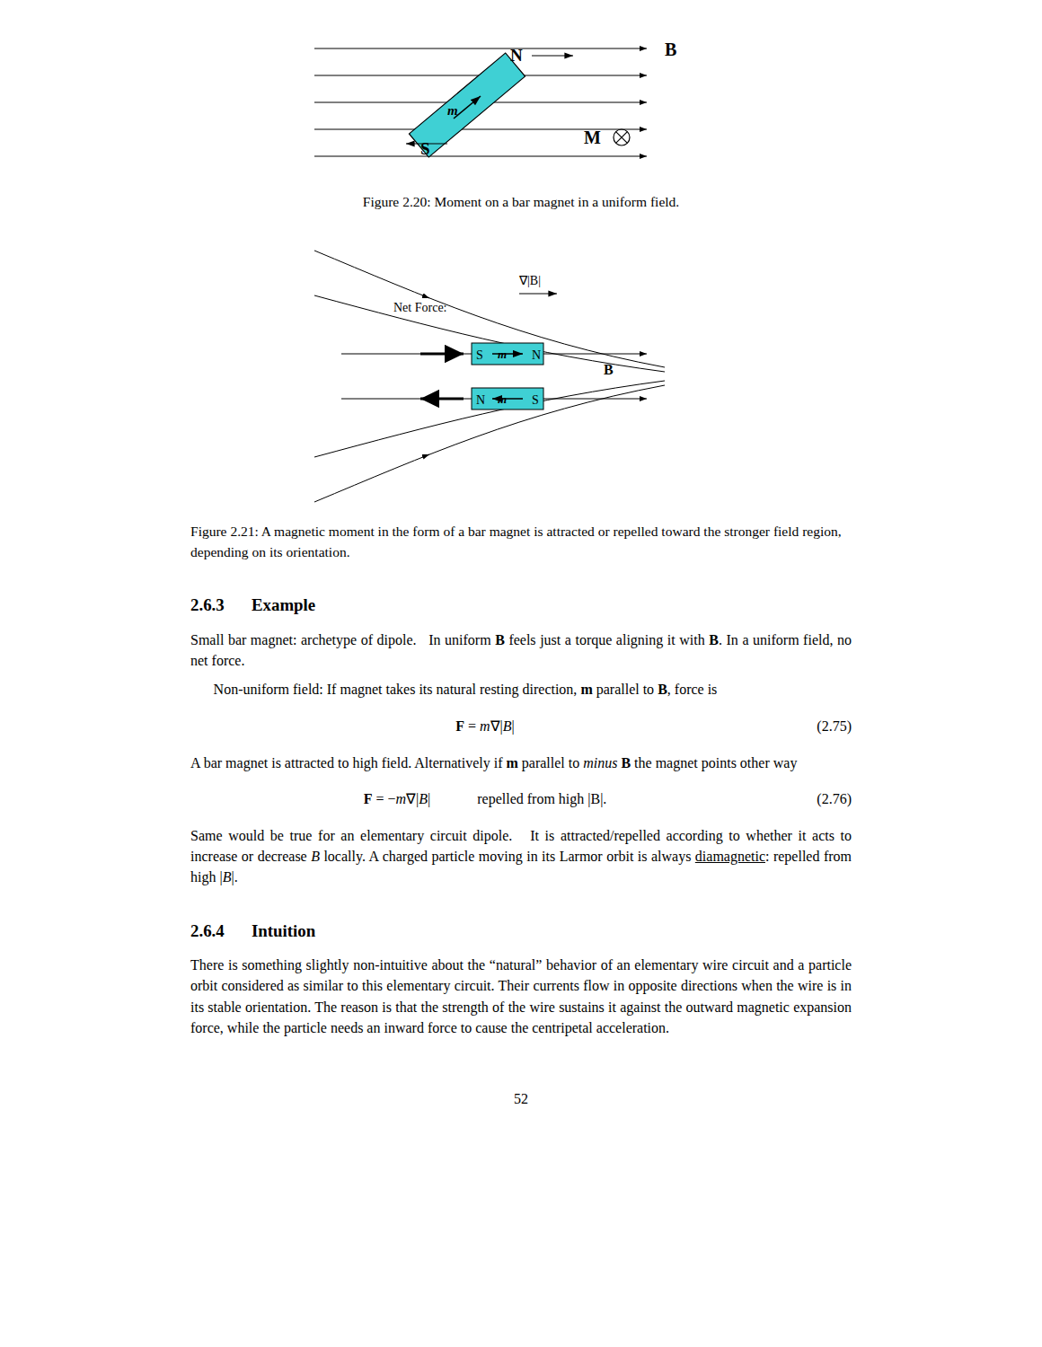N S m B M
Figure 2.20: Moment on a bar magnet in a uniform field.
∇|B| Net Force: S N m N S m B
Figure 2.21: A magnetic moment in the form of a bar magnet is attracted or repelled toward the stronger field region, depending on its orientation.
2.6.3 Example
Small bar magnet: archetype of dipole. In uniform B feels just a torque aligning it with B. In a uniform field, no net force.
Non-uniform field: If magnet takes its natural resting direction, m parallel to B, force is
F = m∇|B| (2.75)
A bar magnet is attracted to high field. Alternatively if m parallel to minus B the magnet points other way
F = −m∇|B| repelled from high |B|. (2.76)
Same would be true for an elementary circuit dipole. It is attracted/repelled according to whether it acts to increase or decrease B locally. A charged particle moving in its Larmor orbit is always diamagnetic: repelled from high |B|.
2.6.4 Intuition
There is something slightly non-intuitive about the “natural” behavior of an elementary wire circuit and a particle orbit considered as similar to this elementary circuit. Their currents flow in opposite directions when the wire is in its stable orientation. The reason is that the strength of the wire sustains it against the outward magnetic expansion force, while the particle needs an inward force to cause the centripetal acceleration.
52